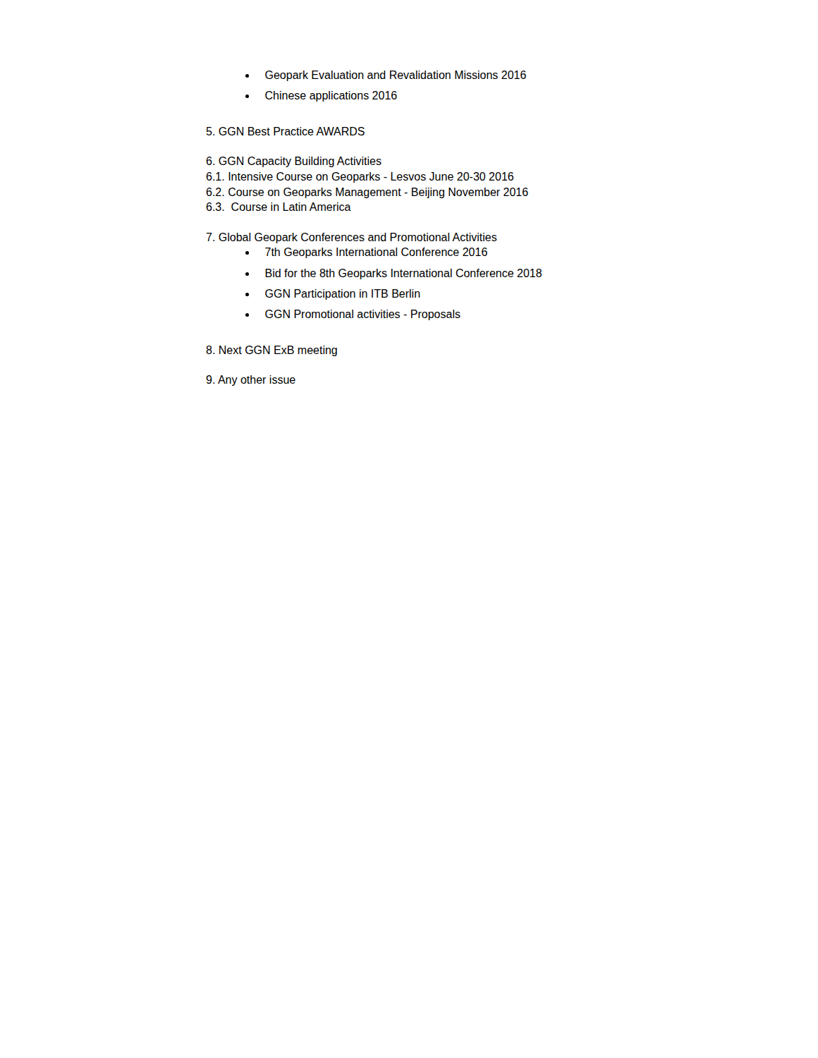Geopark Evaluation and Revalidation Missions 2016
Chinese applications 2016
5. GGN Best Practice AWARDS
6. GGN Capacity Building Activities
6.1. Intensive Course on Geoparks - Lesvos June 20-30 2016
6.2. Course on Geoparks Management - Beijing November 2016
6.3. Course in Latin America
7. Global Geopark Conferences and Promotional Activities
7th Geoparks International Conference 2016
Bid for the 8th Geoparks International Conference 2018
GGN Participation in ITB Berlin
GGN Promotional activities - Proposals
8. Next GGN ExB meeting
9. Any other issue